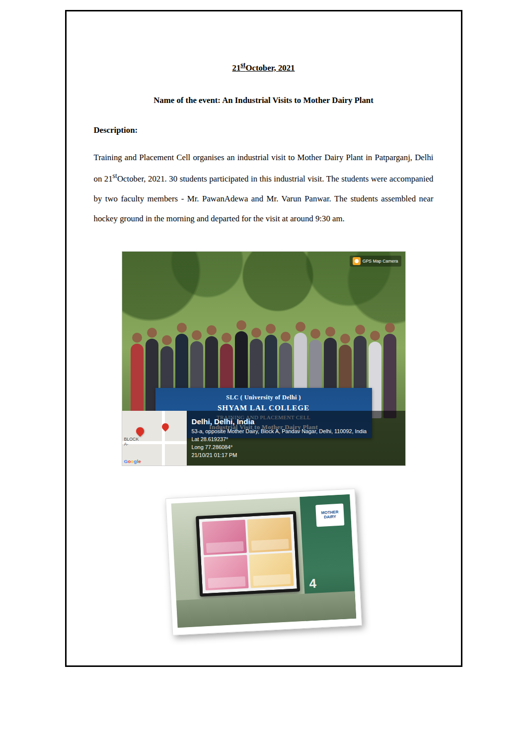21stOctober, 2021
Name of the event: An Industrial Visits to Mother Dairy Plant
Description:
Training and Placement Cell organises an industrial visit to Mother Dairy Plant in Patparganj, Delhi on 21stOctober, 2021. 30 students participated in this industrial visit. The students were accompanied by two faculty members - Mr. PawanAdewa and Mr. Varun Panwar. The students assembled near hockey ground in the morning and departed for the visit at around 9:30 am.
SLC ( University of Delhi )
SHYAM LAL COLLEGE
TRAINING AND PLACEMENT CELL
Industrial Visit to Mother Dairy Plant
GPS Map Camera
BLOCK
A-
Google
Delhi, Delhi, India
53-a, opposite Mother Dairy, Block A, Pandav Nagar, Delhi, 110092, India
Lat 28.619237°
Long 77.286084°
21/10/21 01:17 PM
MOTHER
DAIRY
4